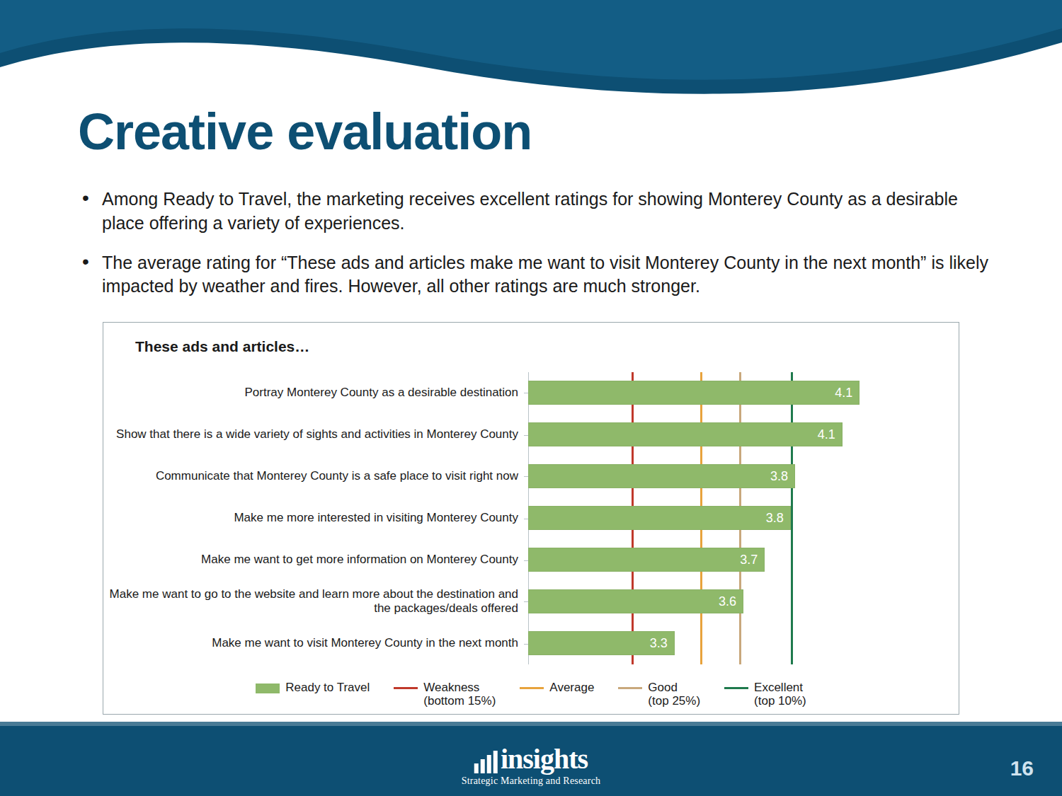Creative evaluation
Among Ready to Travel, the marketing receives excellent ratings for showing Monterey County as a desirable place offering a variety of experiences.
The average rating for “These ads and articles make me want to visit Monterey County in the next month” is likely impacted by weather and fires. However, all other ratings are much stronger.
These ads and articles…
Portray Monterey County as a desirable destination
4.1
Show that there is a wide variety of sights and activities in Monterey County
4.1
Communicate that Monterey County is a safe place to visit right now
3.8
Make me more interested in visiting Monterey County
3.8
Make me want to get more information on Monterey County
3.7
Make me want to go to the website and learn more about the destination and the packages/deals offered
3.6
Make me want to visit Monterey County in the next month
3.3
Ready to Travel
Weakness(bottom 15%)
Average
Good(top 25%)
Excellent(top 10%)
insights
Strategic Marketing and Research
16